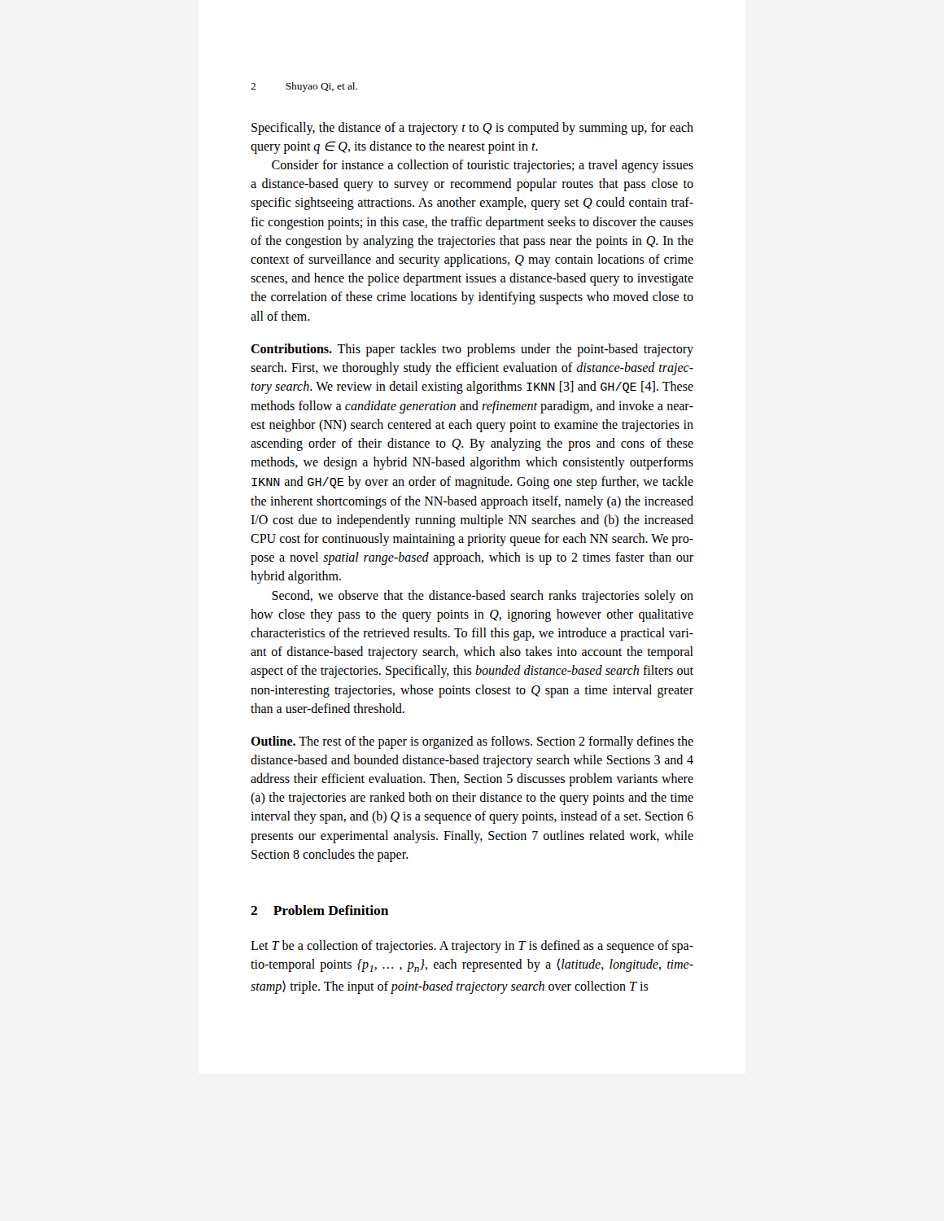2 Shuyao Qi, et al.
Specifically, the distance of a trajectory t to Q is computed by summing up, for each query point q ∈ Q, its distance to the nearest point in t.
Consider for instance a collection of touristic trajectories; a travel agency issues a distance-based query to survey or recommend popular routes that pass close to specific sightseeing attractions. As another example, query set Q could contain traffic congestion points; in this case, the traffic department seeks to discover the causes of the congestion by analyzing the trajectories that pass near the points in Q. In the context of surveillance and security applications, Q may contain locations of crime scenes, and hence the police department issues a distance-based query to investigate the correlation of these crime locations by identifying suspects who moved close to all of them.
Contributions. This paper tackles two problems under the point-based trajectory search. First, we thoroughly study the efficient evaluation of distance-based trajectory search. We review in detail existing algorithms IKNN [3] and GH/QE [4]. These methods follow a candidate generation and refinement paradigm, and invoke a nearest neighbor (NN) search centered at each query point to examine the trajectories in ascending order of their distance to Q. By analyzing the pros and cons of these methods, we design a hybrid NN-based algorithm which consistently outperforms IKNN and GH/QE by over an order of magnitude. Going one step further, we tackle the inherent shortcomings of the NN-based approach itself, namely (a) the increased I/O cost due to independently running multiple NN searches and (b) the increased CPU cost for continuously maintaining a priority queue for each NN search. We propose a novel spatial range-based approach, which is up to 2 times faster than our hybrid algorithm.
Second, we observe that the distance-based search ranks trajectories solely on how close they pass to the query points in Q, ignoring however other qualitative characteristics of the retrieved results. To fill this gap, we introduce a practical variant of distance-based trajectory search, which also takes into account the temporal aspect of the trajectories. Specifically, this bounded distance-based search filters out non-interesting trajectories, whose points closest to Q span a time interval greater than a user-defined threshold.
Outline. The rest of the paper is organized as follows. Section 2 formally defines the distance-based and bounded distance-based trajectory search while Sections 3 and 4 address their efficient evaluation. Then, Section 5 discusses problem variants where (a) the trajectories are ranked both on their distance to the query points and the time interval they span, and (b) Q is a sequence of query points, instead of a set. Section 6 presents our experimental analysis. Finally, Section 7 outlines related work, while Section 8 concludes the paper.
2 Problem Definition
Let T be a collection of trajectories. A trajectory in T is defined as a sequence of spatio-temporal points {p1, … , pn}, each represented by a ⟨latitude, longitude, timestamp⟩ triple. The input of point-based trajectory search over collection T is